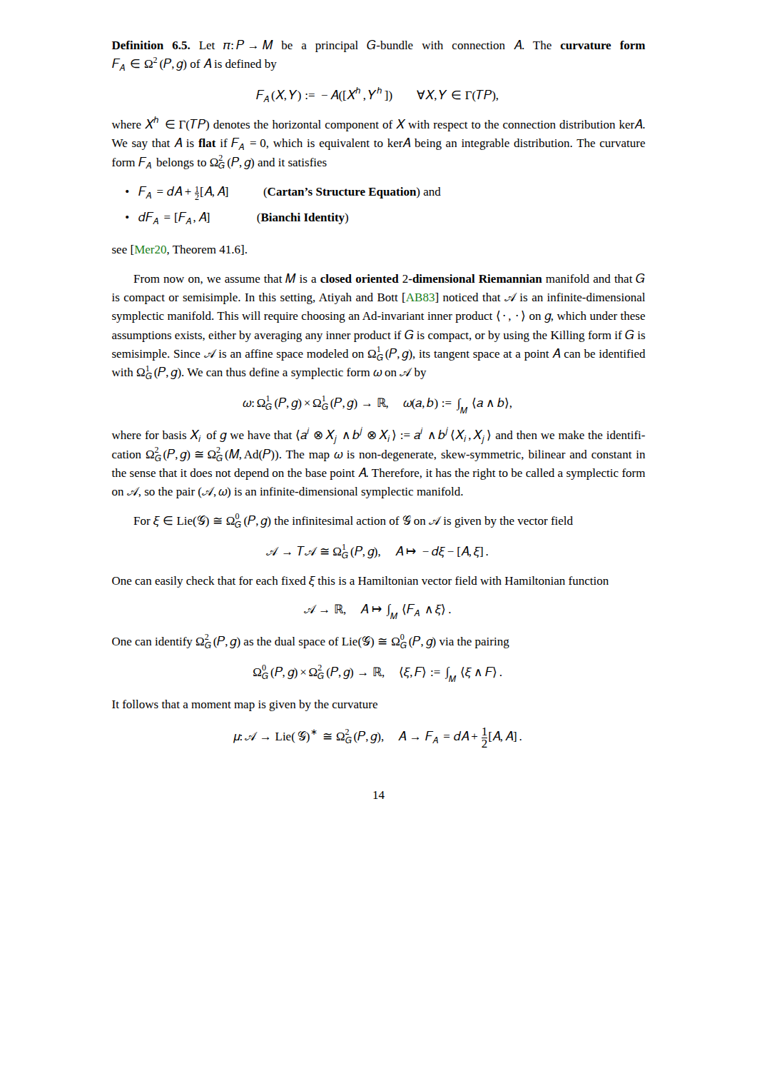Definition 6.5. Let π:P→M be a principal G-bundle with connection A. The curvature form FA∈Ω2(P,g) of A is defined by
FA (X,Y) := −A ( [Xh,Yh] ) ∀X,Y∈Γ(TP) ,
where Xh∈Γ(TP) denotes the horizontal component of X with respect to the connection distribution ker⁡A. We say that A is flat if FA=0, which is equivalent to ker⁡A being an integrable distribution. The curvature form FA belongs to ΩG2(P,g) and it satisfies
FA=dA+ 12 [A,A] (Cartan’s Structure Equation) and
dFA= [FA,A] (Bianchi Identity)
see [Mer20, Theorem 41.6].
From now on, we assume that M is a closed oriented 2-dimensional Riemannian manifold and that G is compact or semisimple. In this setting, Atiyah and Bott [AB83] noticed that 𝒜 is an infinite-dimensional symplectic manifold. This will require choosing an Ad-invariant inner product ⟨⋅,⋅⟩ on g, which under these assumptions exists, either by averaging any inner product if G is compact, or by using the Killing form if G is semisimple. Since 𝒜 is an affine space modeled on ΩG1(P,g), its tangent space at a point A can be identified with ΩG1(P,g). We can thus define a symplectic form ω on 𝒜 by
ω: ΩG1(P,g) × ΩG1(P,g) →ℝ, ω(a,b) := ∫M ⟨a∧b⟩ ,
where for basis Xi of g we have that ⟨ai⊗Xj∧bj⊗Xi⟩:=ai∧bj⟨Xi,Xj⟩ and then we make the identification ΩG2(P,g)≅ΩG2(M,Ad(P)). The map ω is non-degenerate, skew-symmetric, bilinear and constant in the sense that it does not depend on the base point A. Therefore, it has the right to be called a symplectic form on 𝒜, so the pair (𝒜,ω) is an infinite-dimensional symplectic manifold.
For ξ∈Lie(𝒢)≅ΩG0(P,g) the infinitesimal action of 𝒢 on 𝒜 is given by the vector field
𝒜→T𝒜≅ ΩG1(P,g) , A↦−dξ− [A,ξ] .
One can easily check that for each fixed ξ this is a Hamiltonian vector field with Hamiltonian function
𝒜→ℝ, A↦ ∫M ⟨FA∧ξ⟩ .
One can identify ΩG2(P,g) as the dual space of Lie(𝒢)≅ΩG0(P,g) via the pairing
ΩG0(P,g) × ΩG2(P,g) →ℝ, ⟨ξ,F⟩ := ∫M ⟨ξ∧F⟩ .
It follows that a moment map is given by the curvature
μ:𝒜→ Lie( 𝒢)∗ ≅ ΩG2(P,g) , A→FA=dA+ 12 [A,A] .
14